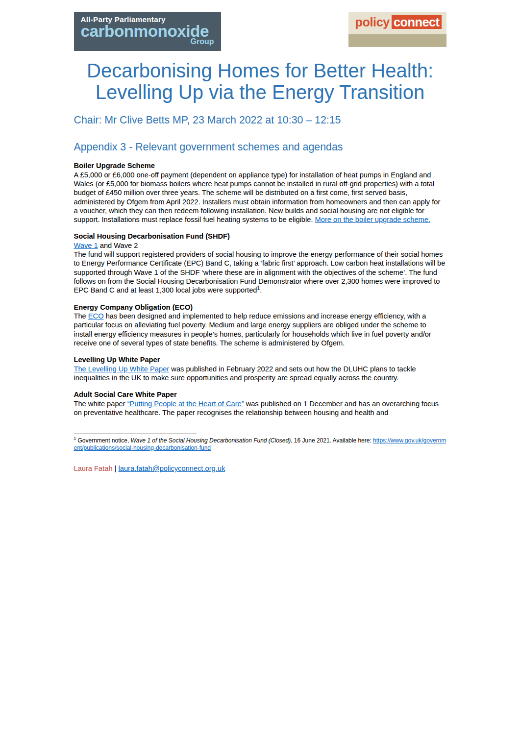All-Party Parliamentary
carbonmonoxide
Group
policy connect
Decarbonising Homes for Better Health:
Levelling Up via the Energy Transition
Chair: Mr Clive Betts MP, 23 March 2022 at 10:30 – 12:15
Appendix 3 - Relevant government schemes and agendas
Boiler Upgrade Scheme
A £5,000 or £6,000 one-off payment (dependent on appliance type) for installation of heat pumps in England and Wales (or £5,000 for biomass boilers where heat pumps cannot be installed in rural off-grid properties) with a total budget of £450 million over three years. The scheme will be distributed on a first come, first served basis, administered by Ofgem from April 2022. Installers must obtain information from homeowners and then can apply for a voucher, which they can then redeem following installation. New builds and social housing are not eligible for support. Installations must replace fossil fuel heating systems to be eligible. More on the boiler upgrade scheme.
Social Housing Decarbonisation Fund (SHDF)
Wave 1 and Wave 2
The fund will support registered providers of social housing to improve the energy performance of their social homes to Energy Performance Certificate (EPC) Band C, taking a ‘fabric first’ approach. Low carbon heat installations will be supported through Wave 1 of the SHDF ‘where these are in alignment with the objectives of the scheme’. The fund follows on from the Social Housing Decarbonisation Fund Demonstrator where over 2,300 homes were improved to EPC Band C and at least 1,300 local jobs were supported1.
Energy Company Obligation (ECO)
The ECO has been designed and implemented to help reduce emissions and increase energy efficiency, with a particular focus on alleviating fuel poverty. Medium and large energy suppliers are obliged under the scheme to install energy efficiency measures in people’s homes, particularly for households which live in fuel poverty and/or receive one of several types of state benefits. The scheme is administered by Ofgem.
Levelling Up White Paper
The Levelling Up White Paper was published in February 2022 and sets out how the DLUHC plans to tackle inequalities in the UK to make sure opportunities and prosperity are spread equally across the country.
Adult Social Care White Paper
The white paper “Putting People at the Heart of Care” was published on 1 December and has an overarching focus on preventative healthcare. The paper recognises the relationship between housing and health and
1 Government notice, Wave 1 of the Social Housing Decarbonisation Fund (Closed), 16 June 2021. Available here: https://www.gov.uk/government/publications/social-housing-decarbonisation-fund
Laura Fatah | laura.fatah@policyconnect.org.uk